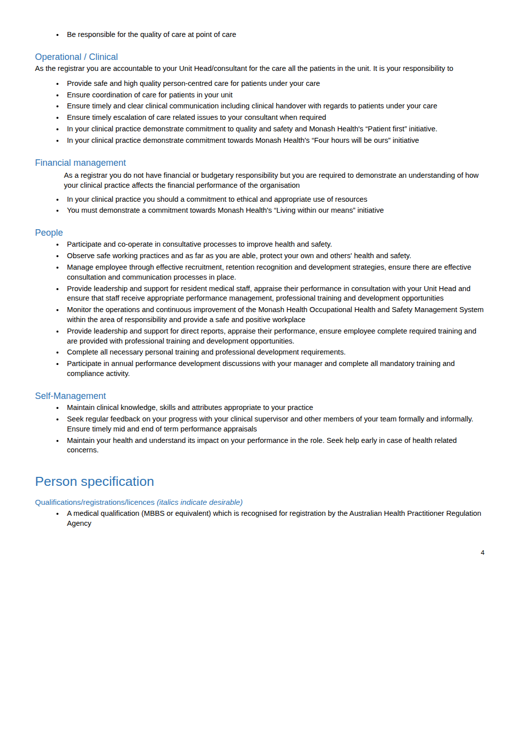Be responsible for the quality of care at point of care
Operational / Clinical
As the registrar you are accountable to your Unit Head/consultant for the care all the patients in the unit. It is your responsibility to
Provide safe and high quality person-centred care for patients under your care
Ensure coordination of care for patients in your unit
Ensure timely and clear clinical communication including clinical handover with regards to patients under your care
Ensure timely escalation of care related issues to your consultant when required
In your clinical practice demonstrate commitment to quality and safety and Monash Health's “Patient first” initiative.
In your clinical practice demonstrate commitment towards Monash Health's “Four hours will be ours” initiative
Financial management
As a registrar you do not have financial or budgetary responsibility but you are required to demonstrate an understanding of how your clinical practice affects the financial performance of the organisation
In your clinical practice you should a commitment to ethical and appropriate use of resources
You must demonstrate a commitment towards Monash Health's “Living within our means” initiative
People
Participate and co-operate in consultative processes to improve health and safety.
Observe safe working practices and as far as you are able, protect your own and others' health and safety.
Manage employee through effective recruitment, retention recognition and development strategies, ensure there are effective consultation and communication processes in place.
Provide leadership and support for resident medical staff, appraise their performance in consultation with your Unit Head and ensure that staff receive appropriate performance management, professional training and development opportunities
Monitor the operations and continuous improvement of the Monash Health Occupational Health and Safety Management System within the area of responsibility and provide a safe and positive workplace
Provide leadership and support for direct reports, appraise their performance, ensure employee complete required training and are provided with professional training and development opportunities.
Complete all necessary personal training and professional development requirements.
Participate in annual performance development discussions with your manager and complete all mandatory training and compliance activity.
Self-Management
Maintain clinical knowledge, skills and attributes appropriate to your practice
Seek regular feedback on your progress with your clinical supervisor and other members of your team formally and informally. Ensure timely mid and end of term performance appraisals
Maintain your health and understand its impact on your performance in the role. Seek help early in case of health related concerns.
Person specification
Qualifications/registrations/licences (italics indicate desirable)
A medical qualification (MBBS or equivalent) which is recognised for registration by the Australian Health Practitioner Regulation Agency
4